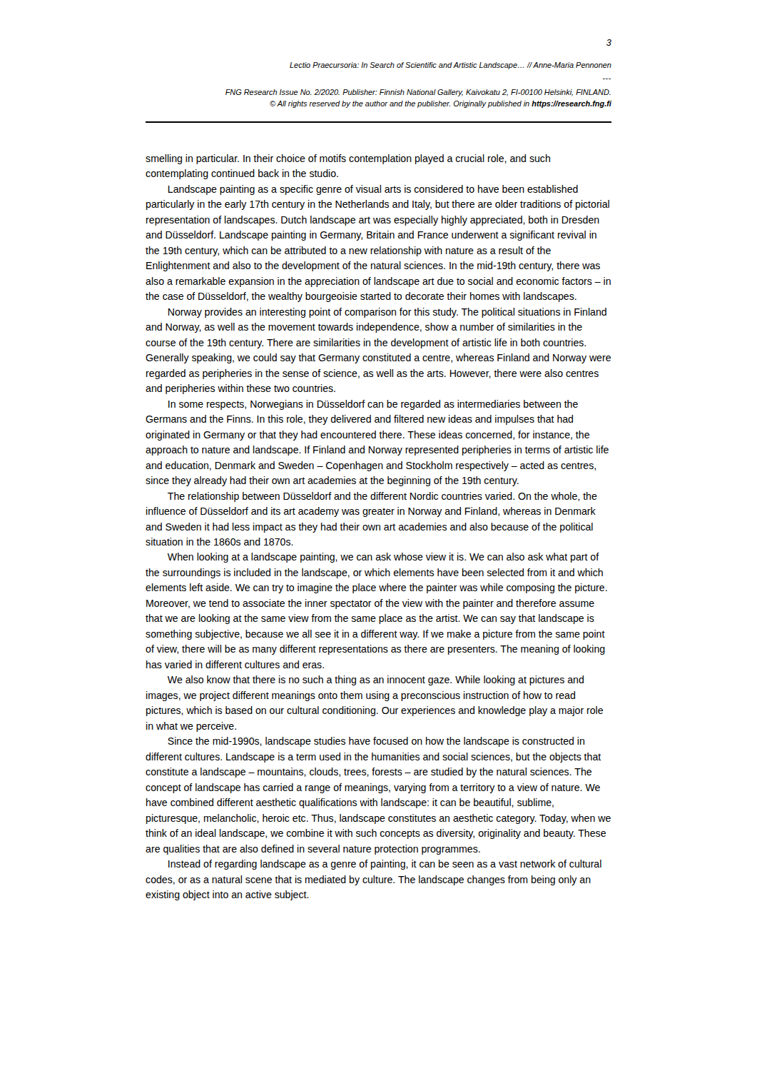3
Lectio Praecursoria: In Search of Scientific and Artistic Landscape… // Anne-Maria Pennonen
---
FNG Research Issue No. 2/2020. Publisher: Finnish National Gallery, Kaivokatu 2, FI-00100 Helsinki, FINLAND.
© All rights reserved by the author and the publisher. Originally published in https://research.fng.fi
smelling in particular. In their choice of motifs contemplation played a crucial role, and such contemplating continued back in the studio.
Landscape painting as a specific genre of visual arts is considered to have been established particularly in the early 17th century in the Netherlands and Italy, but there are older traditions of pictorial representation of landscapes. Dutch landscape art was especially highly appreciated, both in Dresden and Düsseldorf. Landscape painting in Germany, Britain and France underwent a significant revival in the 19th century, which can be attributed to a new relationship with nature as a result of the Enlightenment and also to the development of the natural sciences. In the mid-19th century, there was also a remarkable expansion in the appreciation of landscape art due to social and economic factors – in the case of Düsseldorf, the wealthy bourgeoisie started to decorate their homes with landscapes.
Norway provides an interesting point of comparison for this study. The political situations in Finland and Norway, as well as the movement towards independence, show a number of similarities in the course of the 19th century. There are similarities in the development of artistic life in both countries. Generally speaking, we could say that Germany constituted a centre, whereas Finland and Norway were regarded as peripheries in the sense of science, as well as the arts. However, there were also centres and peripheries within these two countries.
In some respects, Norwegians in Düsseldorf can be regarded as intermediaries between the Germans and the Finns. In this role, they delivered and filtered new ideas and impulses that had originated in Germany or that they had encountered there. These ideas concerned, for instance, the approach to nature and landscape. If Finland and Norway represented peripheries in terms of artistic life and education, Denmark and Sweden – Copenhagen and Stockholm respectively – acted as centres, since they already had their own art academies at the beginning of the 19th century.
The relationship between Düsseldorf and the different Nordic countries varied. On the whole, the influence of Düsseldorf and its art academy was greater in Norway and Finland, whereas in Denmark and Sweden it had less impact as they had their own art academies and also because of the political situation in the 1860s and 1870s.
When looking at a landscape painting, we can ask whose view it is. We can also ask what part of the surroundings is included in the landscape, or which elements have been selected from it and which elements left aside. We can try to imagine the place where the painter was while composing the picture. Moreover, we tend to associate the inner spectator of the view with the painter and therefore assume that we are looking at the same view from the same place as the artist. We can say that landscape is something subjective, because we all see it in a different way. If we make a picture from the same point of view, there will be as many different representations as there are presenters. The meaning of looking has varied in different cultures and eras.
We also know that there is no such a thing as an innocent gaze. While looking at pictures and images, we project different meanings onto them using a preconscious instruction of how to read pictures, which is based on our cultural conditioning. Our experiences and knowledge play a major role in what we perceive.
Since the mid-1990s, landscape studies have focused on how the landscape is constructed in different cultures. Landscape is a term used in the humanities and social sciences, but the objects that constitute a landscape – mountains, clouds, trees, forests – are studied by the natural sciences. The concept of landscape has carried a range of meanings, varying from a territory to a view of nature. We have combined different aesthetic qualifications with landscape: it can be beautiful, sublime, picturesque, melancholic, heroic etc. Thus, landscape constitutes an aesthetic category. Today, when we think of an ideal landscape, we combine it with such concepts as diversity, originality and beauty. These are qualities that are also defined in several nature protection programmes.
Instead of regarding landscape as a genre of painting, it can be seen as a vast network of cultural codes, or as a natural scene that is mediated by culture. The landscape changes from being only an existing object into an active subject.